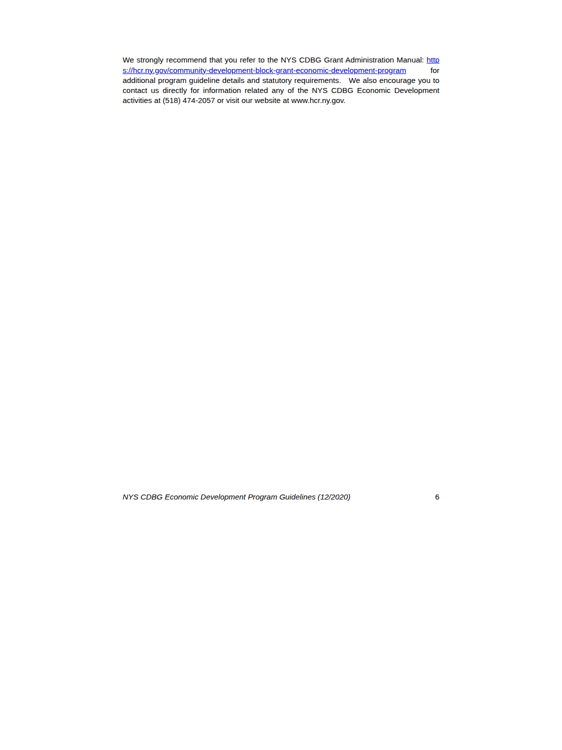We strongly recommend that you refer to the NYS CDBG Grant Administration Manual: https://hcr.ny.gov/community-development-block-grant-economic-development-program for additional program guideline details and statutory requirements. We also encourage you to contact us directly for information related any of the NYS CDBG Economic Development activities at (518) 474-2057 or visit our website at www.hcr.ny.gov.
NYS CDBG Economic Development Program Guidelines (12/2020) 6